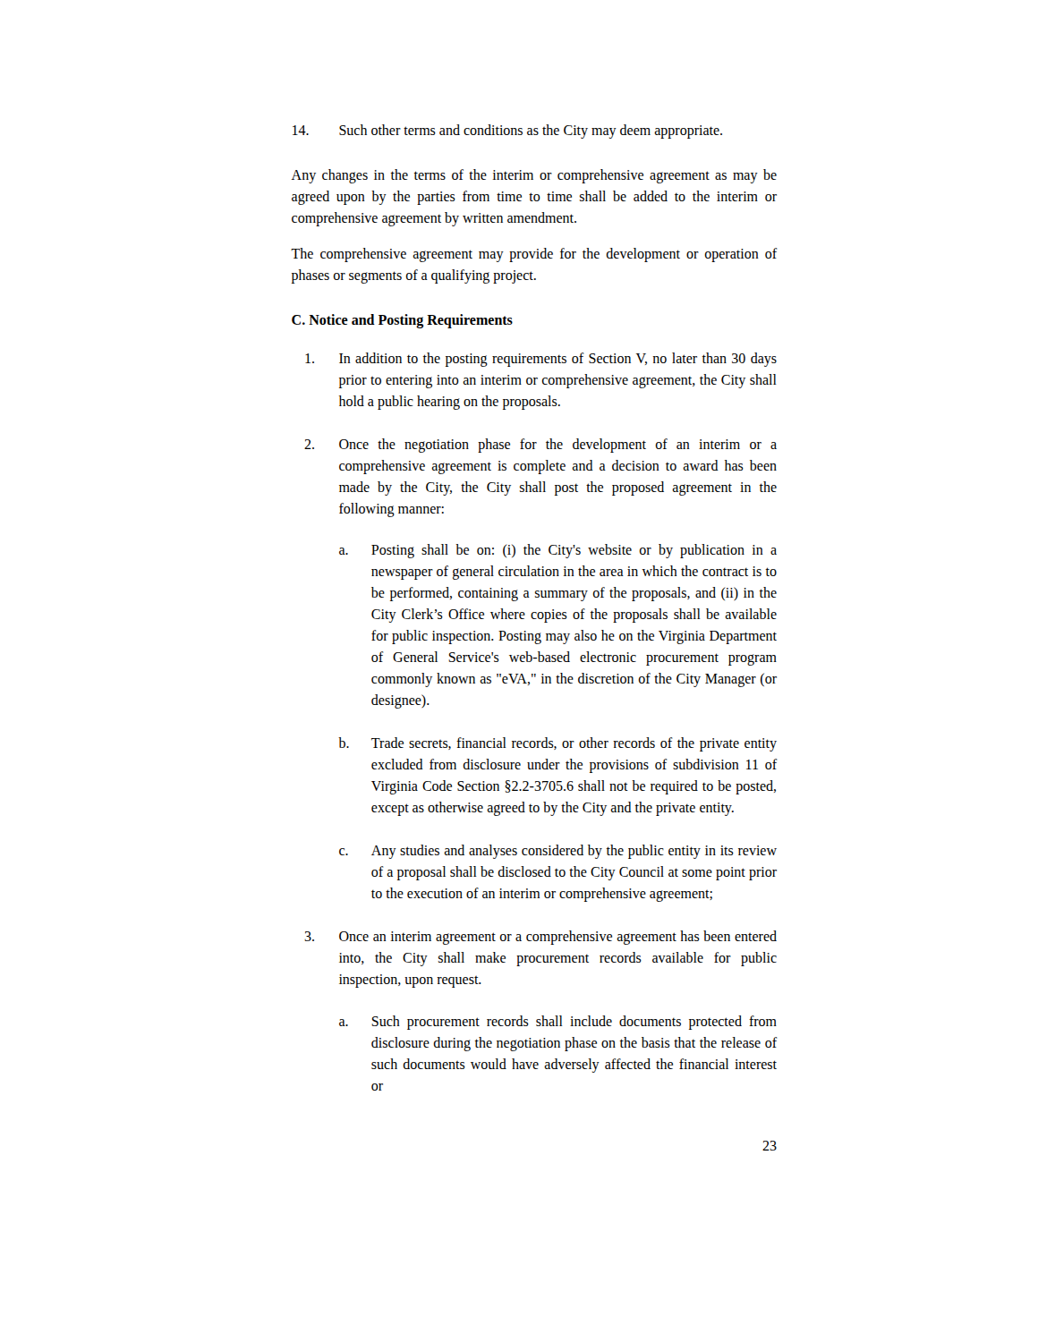14. Such other terms and conditions as the City may deem appropriate.
Any changes in the terms of the interim or comprehensive agreement as may be agreed upon by the parties from time to time shall be added to the interim or comprehensive agreement by written amendment.
The comprehensive agreement may provide for the development or operation of phases or segments of a qualifying project.
C. Notice and Posting Requirements
1.
In addition to the posting requirements of Section V, no later than 30 days prior to entering into an interim or comprehensive agreement, the City shall hold a public hearing on the proposals.
2.
Once the negotiation phase for the development of an interim or a comprehensive agreement is complete and a decision to award has been made by the City, the City shall post the proposed agreement in the following manner:
a.
Posting shall be on: (i) the City's website or by publication in a newspaper of general circulation in the area in which the contract is to be performed, containing a summary of the proposals, and (ii) in the City Clerk’s Office where copies of the proposals shall be available for public inspection. Posting may also he on the Virginia Department of General Service's web-based electronic procurement program commonly known as "eVA," in the discretion of the City Manager (or designee).
b.
Trade secrets, financial records, or other records of the private entity excluded from disclosure under the provisions of subdivision 11 of Virginia Code Section §2.2-3705.6 shall not be required to be posted, except as otherwise agreed to by the City and the private entity.
c.
Any studies and analyses considered by the public entity in its review of a proposal shall be disclosed to the City Council at some point prior to the execution of an interim or comprehensive agreement;
3.
Once an interim agreement or a comprehensive agreement has been entered into, the City shall make procurement records available for public inspection, upon request.
a.
Such procurement records shall include documents protected from disclosure during the negotiation phase on the basis that the release of such documents would have adversely affected the financial interest or
23